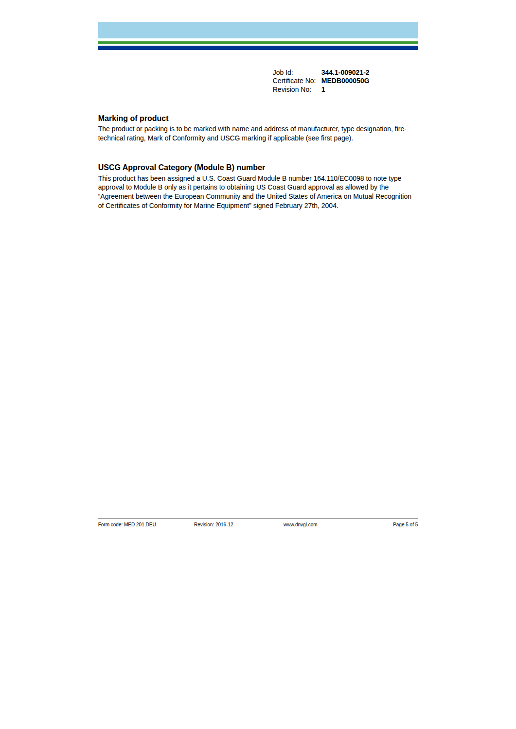| Job Id: | 344.1-009021-2 |
| Certificate No: | MEDB000050G |
| Revision No: | 1 |
Marking of product
The product or packing is to be marked with name and address of manufacturer, type designation, fire-technical rating, Mark of Conformity and USCG marking if applicable (see first page).
USCG Approval Category (Module B) number
This product has been assigned a U.S. Coast Guard Module B number 164.110/EC0098 to note type approval to Module B only as it pertains to obtaining US Coast Guard approval as allowed by the “Agreement between the European Community and the United States of America on Mutual Recognition of Certificates of Conformity for Marine Equipment” signed February 27th, 2004.
Form code: MED 201.DEU
Revision: 2016-12
www.dnvgl.com
Page 5 of 5